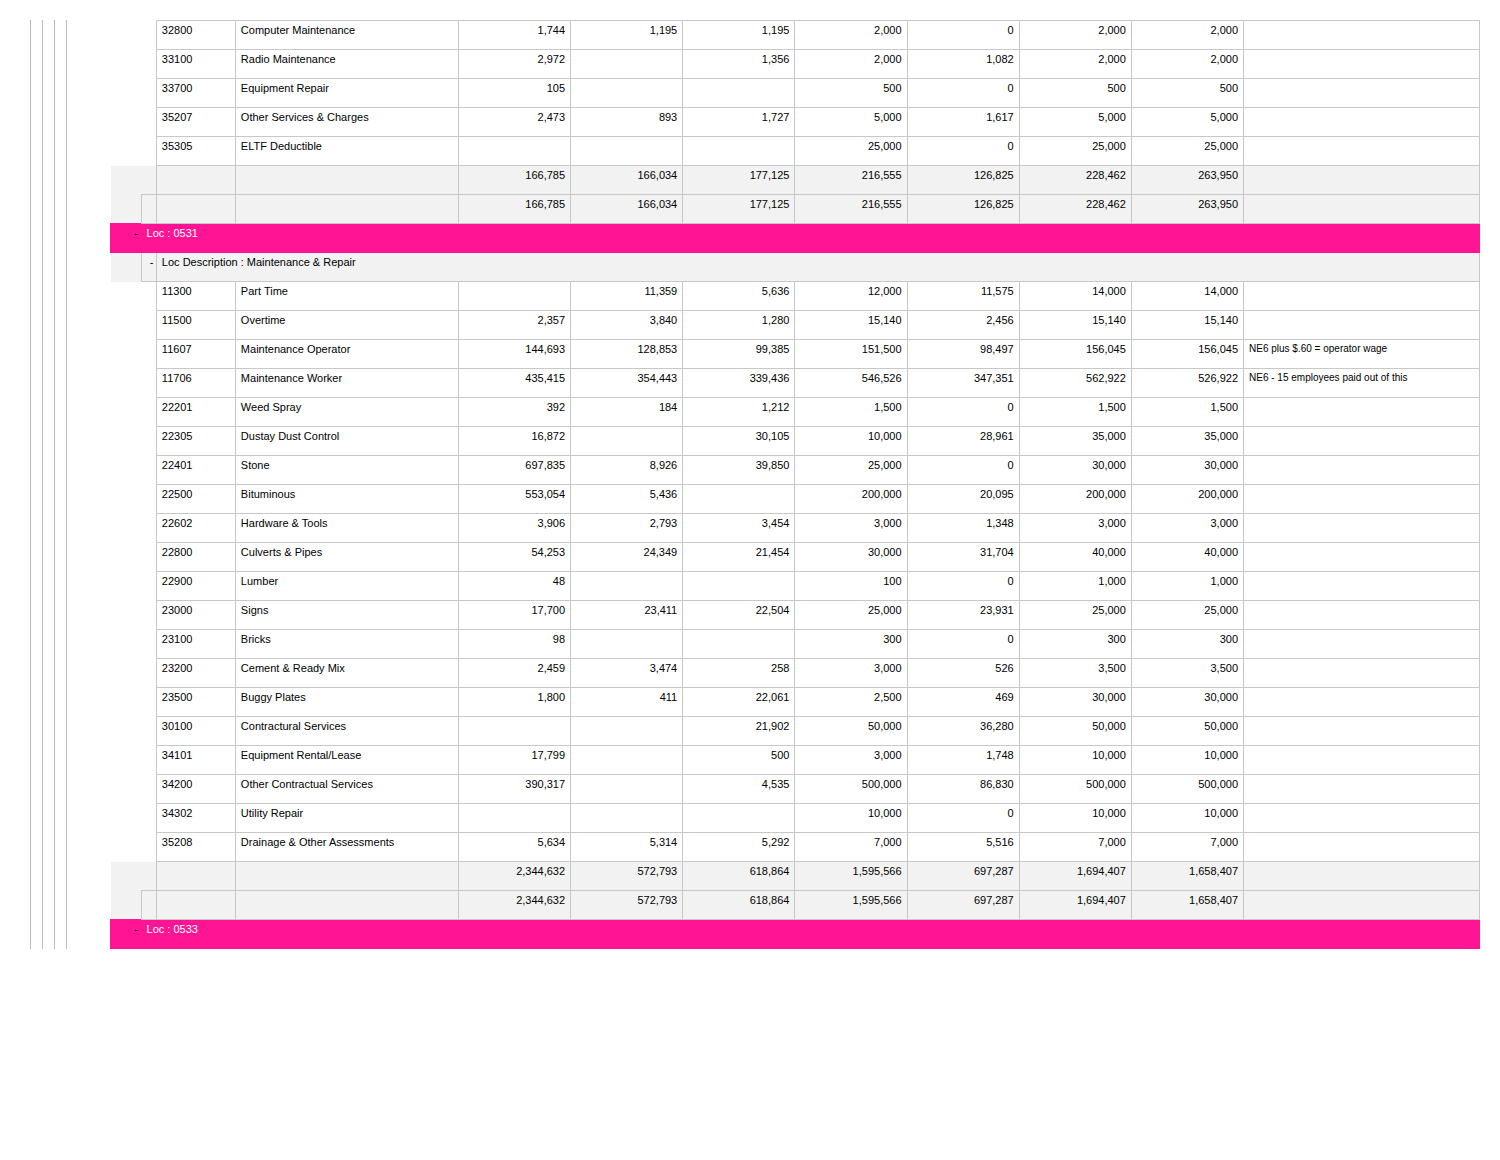| | | | 32800 | Computer Maintenance | 1,744 | 1,195 | 1,195 | 2,000 | 0 | 2,000 | 2,000 | |
| | | | 33100 | Radio Maintenance | 2,972 | | 1,356 | 2,000 | 1,082 | 2,000 | 2,000 | |
| | | | 33700 | Equipment Repair | 105 | | | 500 | 0 | 500 | 500 | |
| | | | 35207 | Other Services & Charges | 2,473 | 893 | 1,727 | 5,000 | 1,617 | 5,000 | 5,000 | |
| | | | 35305 | ELTF Deductible | | | | 25,000 | 0 | 25,000 | 25,000 | |
| | | | | | 166,785 | 166,034 | 177,125 | 216,555 | 126,825 | 228,462 | 263,950 | |
| | | | | | 166,785 | 166,034 | 177,125 | 216,555 | 126,825 | 228,462 | 263,950 | |
| | - | Loc : 0531 |
| | | - | Loc Description : Maintenance & Repair |
| | | | 11300 | Part Time | | 11,359 | 5,636 | 12,000 | 11,575 | 14,000 | 14,000 | |
| | | | 11500 | Overtime | 2,357 | 3,840 | 1,280 | 15,140 | 2,456 | 15,140 | 15,140 | |
| | | | 11607 | Maintenance Operator | 144,693 | 128,853 | 99,385 | 151,500 | 98,497 | 156,045 | 156,045 | NE6 plus $.60 = operator wage |
| | | | 11706 | Maintenance Worker | 435,415 | 354,443 | 339,436 | 546,526 | 347,351 | 562,922 | 526,922 | NE6 - 15 employees paid out of this |
| | | | 22201 | Weed Spray | 392 | 184 | 1,212 | 1,500 | 0 | 1,500 | 1,500 | |
| | | | 22305 | Dustay Dust Control | 16,872 | | 30,105 | 10,000 | 28,961 | 35,000 | 35,000 | |
| | | | 22401 | Stone | 697,835 | 8,926 | 39,850 | 25,000 | 0 | 30,000 | 30,000 | |
| | | | 22500 | Bituminous | 553,054 | 5,436 | | 200,000 | 20,095 | 200,000 | 200,000 | |
| | | | 22602 | Hardware & Tools | 3,906 | 2,793 | 3,454 | 3,000 | 1,348 | 3,000 | 3,000 | |
| | | | 22800 | Culverts & Pipes | 54,253 | 24,349 | 21,454 | 30,000 | 31,704 | 40,000 | 40,000 | |
| | | | 22900 | Lumber | 48 | | | 100 | 0 | 1,000 | 1,000 | |
| | | | 23000 | Signs | 17,700 | 23,411 | 22,504 | 25,000 | 23,931 | 25,000 | 25,000 | |
| | | | 23100 | Bricks | 98 | | | 300 | 0 | 300 | 300 | |
| | | | 23200 | Cement & Ready Mix | 2,459 | 3,474 | 258 | 3,000 | 526 | 3,500 | 3,500 | |
| | | | 23500 | Buggy Plates | 1,800 | 411 | 22,061 | 2,500 | 469 | 30,000 | 30,000 | |
| | | | 30100 | Contractural Services | | | 21,902 | 50,000 | 36,280 | 50,000 | 50,000 | |
| | | | 34101 | Equipment Rental/Lease | 17,799 | | 500 | 3,000 | 1,748 | 10,000 | 10,000 | |
| | | | 34200 | Other Contractual Services | 390,317 | | 4,535 | 500,000 | 86,830 | 500,000 | 500,000 | |
| | | | 34302 | Utility Repair | | | | 10,000 | 0 | 10,000 | 10,000 | |
| | | | 35208 | Drainage & Other Assessments | 5,634 | 5,314 | 5,292 | 7,000 | 5,516 | 7,000 | 7,000 | |
| | | | | | 2,344,632 | 572,793 | 618,864 | 1,595,566 | 697,287 | 1,694,407 | 1,658,407 | |
| | | | | | 2,344,632 | 572,793 | 618,864 | 1,595,566 | 697,287 | 1,694,407 | 1,658,407 | |
| | - | Loc : 0533 |